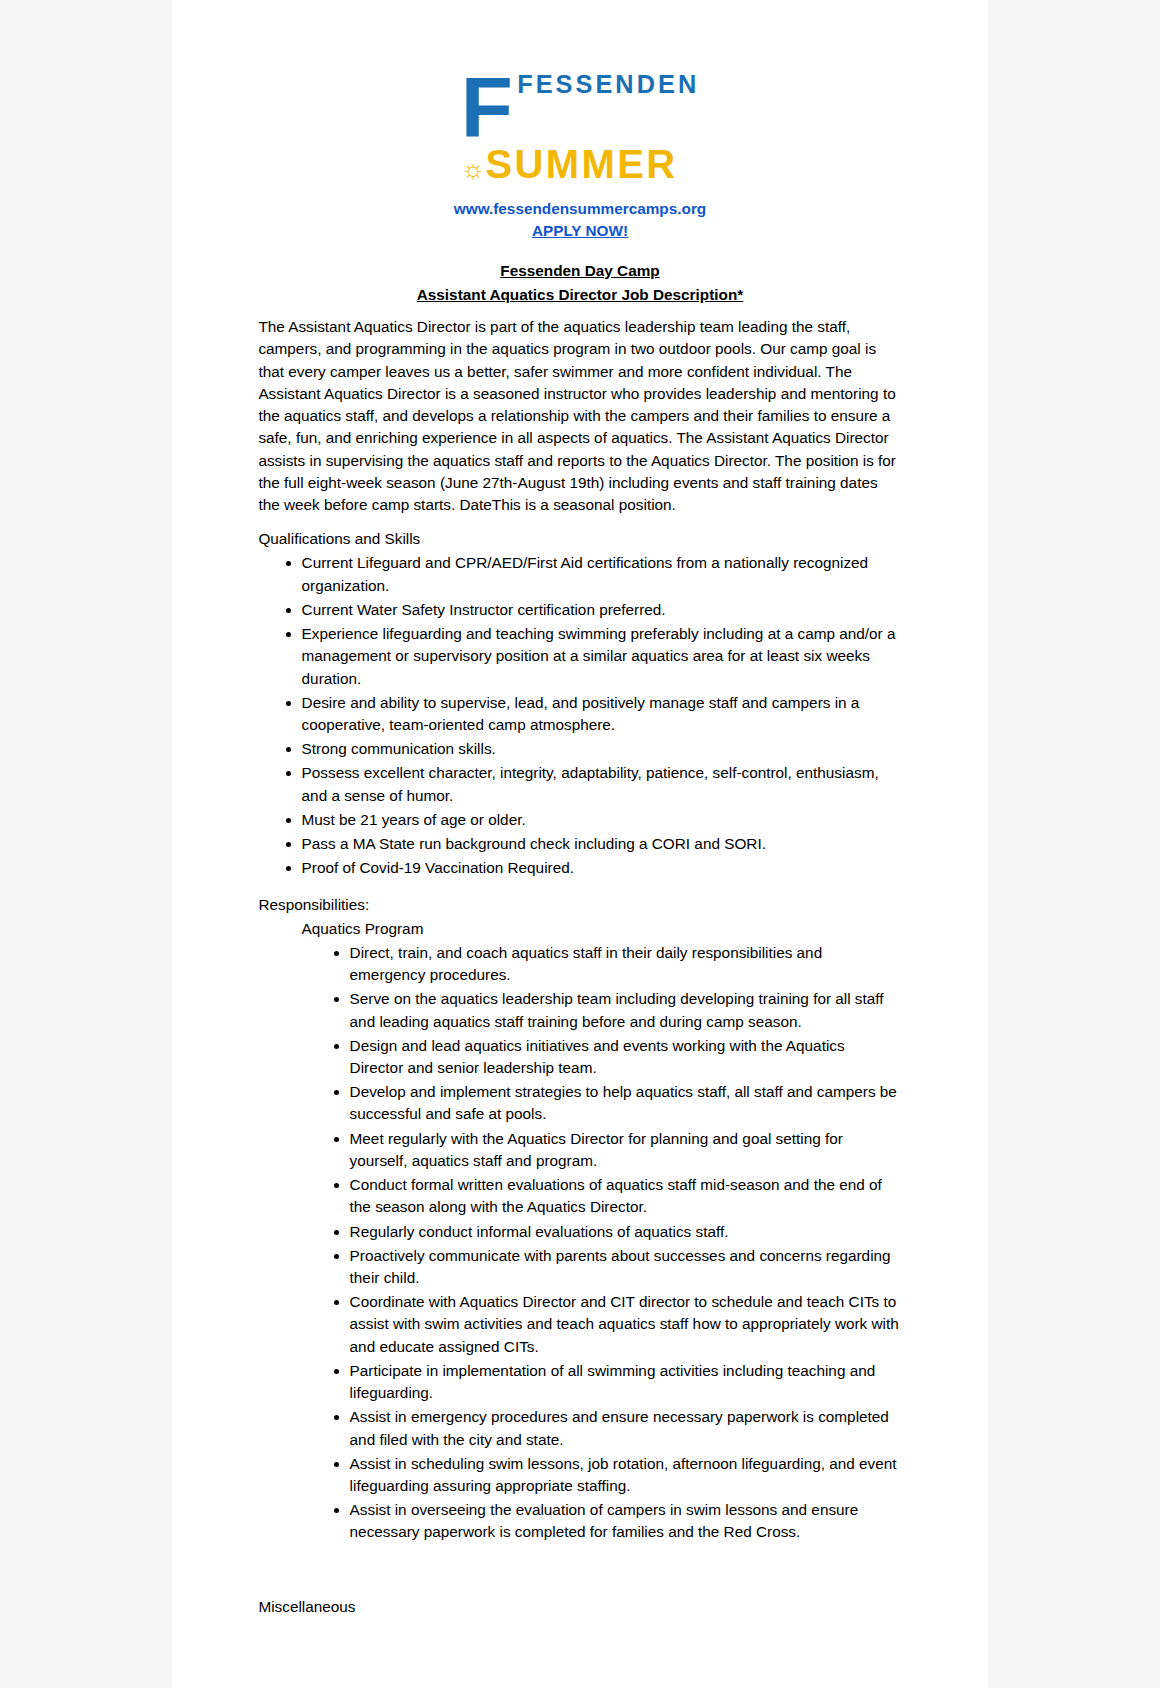F FESSENDEN
☼SUMMER
www.fessendensummercamps.org
APPLY NOW!
Fessenden Day Camp
Assistant Aquatics Director Job Description*
The Assistant Aquatics Director is part of the aquatics leadership team leading the staff, campers, and programming in the aquatics program in two outdoor pools. Our camp goal is that every camper leaves us a better, safer swimmer and more confident individual. The Assistant Aquatics Director is a seasoned instructor who provides leadership and mentoring to the aquatics staff, and develops a relationship with the campers and their families to ensure a safe, fun, and enriching experience in all aspects of aquatics. The Assistant Aquatics Director assists in supervising the aquatics staff and reports to the Aquatics Director. The position is for the full eight-week season (June 27th-August 19th) including events and staff training dates the week before camp starts. DateThis is a seasonal position.
Qualifications and Skills
Current Lifeguard and CPR/AED/First Aid certifications from a nationally recognized organization.
Current Water Safety Instructor certification preferred.
Experience lifeguarding and teaching swimming preferably including at a camp and/or a management or supervisory position at a similar aquatics area for at least six weeks duration.
Desire and ability to supervise, lead, and positively manage staff and campers in a cooperative, team-oriented camp atmosphere.
Strong communication skills.
Possess excellent character, integrity, adaptability, patience, self-control, enthusiasm, and a sense of humor.
Must be 21 years of age or older.
Pass a MA State run background check including a CORI and SORI.
Proof of Covid-19 Vaccination Required.
Responsibilities:
Aquatics Program
Direct, train, and coach aquatics staff in their daily responsibilities and emergency procedures.
Serve on the aquatics leadership team including developing training for all staff and leading aquatics staff training before and during camp season.
Design and lead aquatics initiatives and events working with the Aquatics Director and senior leadership team.
Develop and implement strategies to help aquatics staff, all staff and campers be successful and safe at pools.
Meet regularly with the Aquatics Director for planning and goal setting for yourself, aquatics staff and program.
Conduct formal written evaluations of aquatics staff mid-season and the end of the season along with the Aquatics Director.
Regularly conduct informal evaluations of aquatics staff.
Proactively communicate with parents about successes and concerns regarding their child.
Coordinate with Aquatics Director and CIT director to schedule and teach CITs to assist with swim activities and teach aquatics staff how to appropriately work with and educate assigned CITs.
Participate in implementation of all swimming activities including teaching and lifeguarding.
Assist in emergency procedures and ensure necessary paperwork is completed and filed with the city and state.
Assist in scheduling swim lessons, job rotation, afternoon lifeguarding, and event lifeguarding assuring appropriate staffing.
Assist in overseeing the evaluation of campers in swim lessons and ensure necessary paperwork is completed for families and the Red Cross.
Miscellaneous